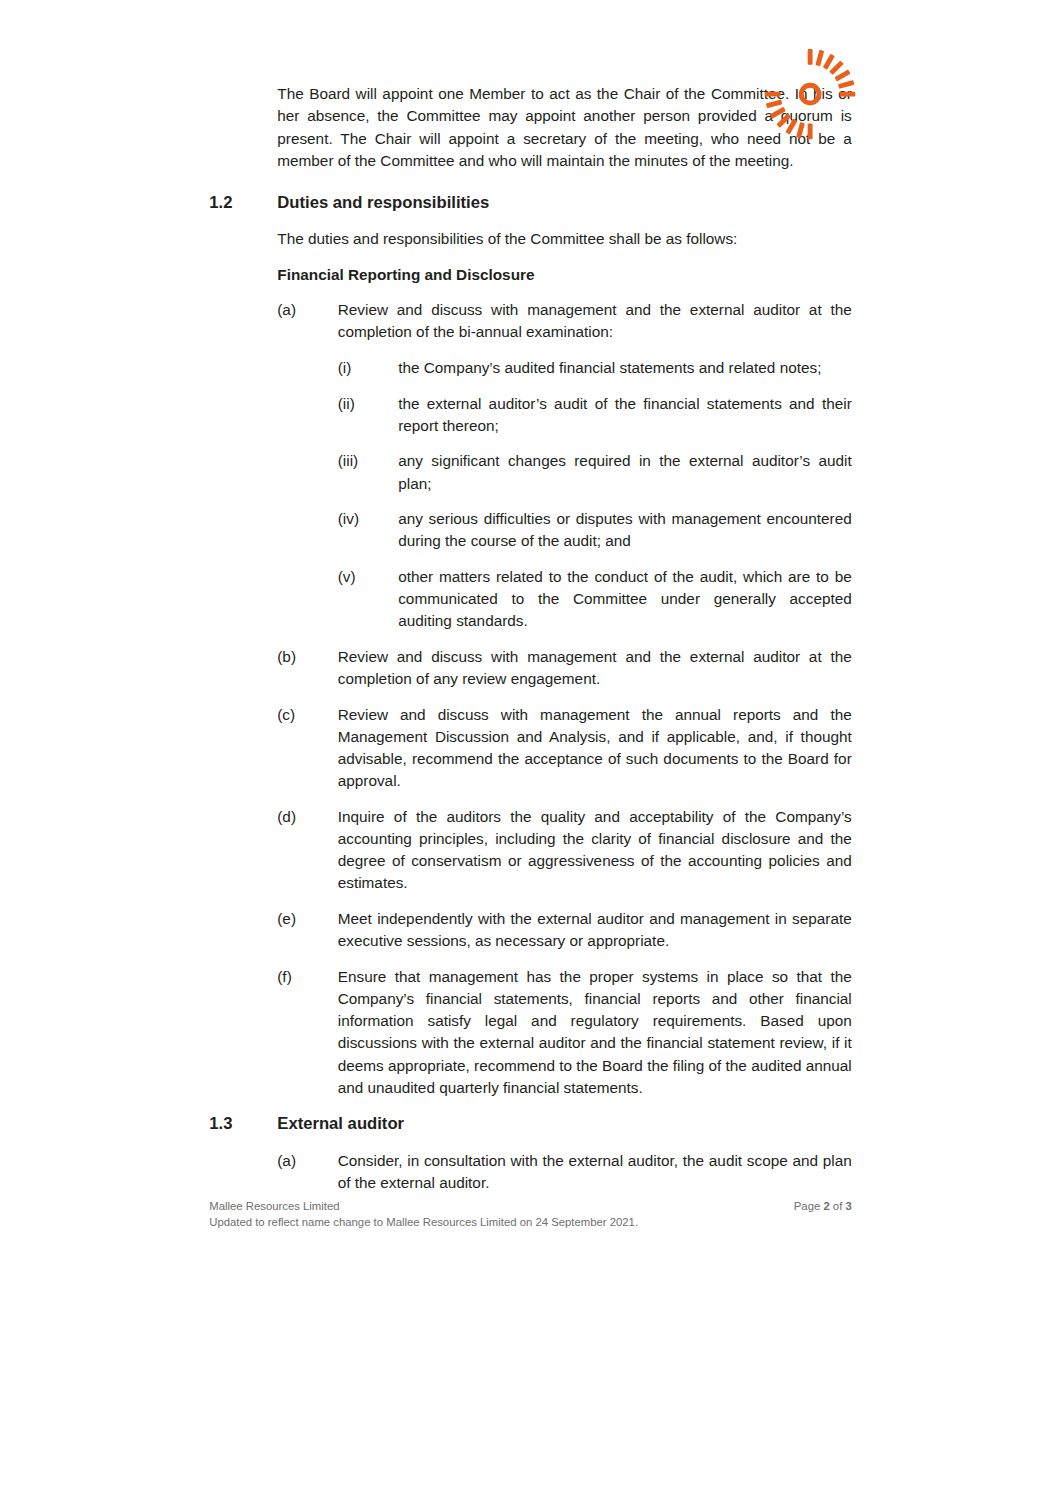The Board will appoint one Member to act as the Chair of the Committee. In his or her absence, the Committee may appoint another person provided a quorum is present. The Chair will appoint a secretary of the meeting, who need not be a member of the Committee and who will maintain the minutes of the meeting.
1.2 Duties and responsibilities
The duties and responsibilities of the Committee shall be as follows:
Financial Reporting and Disclosure
(a)
Review and discuss with management and the external auditor at the completion of the bi-annual examination:
(i)
the Company’s audited financial statements and related notes;
(ii)
the external auditor’s audit of the financial statements and their report thereon;
(iii)
any significant changes required in the external auditor’s audit plan;
(iv)
any serious difficulties or disputes with management encountered during the course of the audit; and
(v)
other matters related to the conduct of the audit, which are to be communicated to the Committee under generally accepted auditing standards.
(b)
Review and discuss with management and the external auditor at the completion of any review engagement.
(c)
Review and discuss with management the annual reports and the Management Discussion and Analysis, and if applicable, and, if thought advisable, recommend the acceptance of such documents to the Board for approval.
(d)
Inquire of the auditors the quality and acceptability of the Company’s accounting principles, including the clarity of financial disclosure and the degree of conservatism or aggressiveness of the accounting policies and estimates.
(e)
Meet independently with the external auditor and management in separate executive sessions, as necessary or appropriate.
(f)
Ensure that management has the proper systems in place so that the Company’s financial statements, financial reports and other financial information satisfy legal and regulatory requirements. Based upon discussions with the external auditor and the financial statement review, if it deems appropriate, recommend to the Board the filing of the audited annual and unaudited quarterly financial statements.
1.3 External auditor
(a)
Consider, in consultation with the external auditor, the audit scope and plan of the external auditor.
Mallee Resources Limited
Updated to reflect name change to Mallee Resources Limited on 24 September 2021.
Page 2 of 3